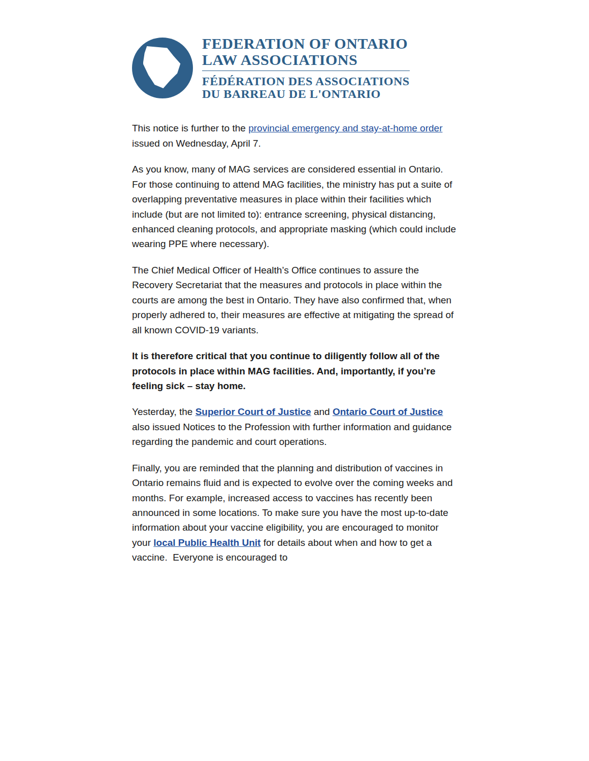Federation of Ontario
Law Associations
Fédération des associations
du Barreau de l'Ontario
This notice is further to the provincial emergency and stay-at-home order issued on Wednesday, April 7.
As you know, many of MAG services are considered essential in Ontario. For those continuing to attend MAG facilities, the ministry has put a suite of overlapping preventative measures in place within their facilities which include (but are not limited to): entrance screening, physical distancing, enhanced cleaning protocols, and appropriate masking (which could include wearing PPE where necessary).
The Chief Medical Officer of Health’s Office continues to assure the Recovery Secretariat that the measures and protocols in place within the courts are among the best in Ontario. They have also confirmed that, when properly adhered to, their measures are effective at mitigating the spread of all known COVID-19 variants.
It is therefore critical that you continue to diligently follow all of the protocols in place within MAG facilities. And, importantly, if you’re feeling sick – stay home.
Yesterday, the Superior Court of Justice and Ontario Court of Justice also issued Notices to the Profession with further information and guidance regarding the pandemic and court operations.
Finally, you are reminded that the planning and distribution of vaccines in Ontario remains fluid and is expected to evolve over the coming weeks and months. For example, increased access to vaccines has recently been announced in some locations. To make sure you have the most up-to-date information about your vaccine eligibility, you are encouraged to monitor your local Public Health Unit for details about when and how to get a vaccine. Everyone is encouraged to